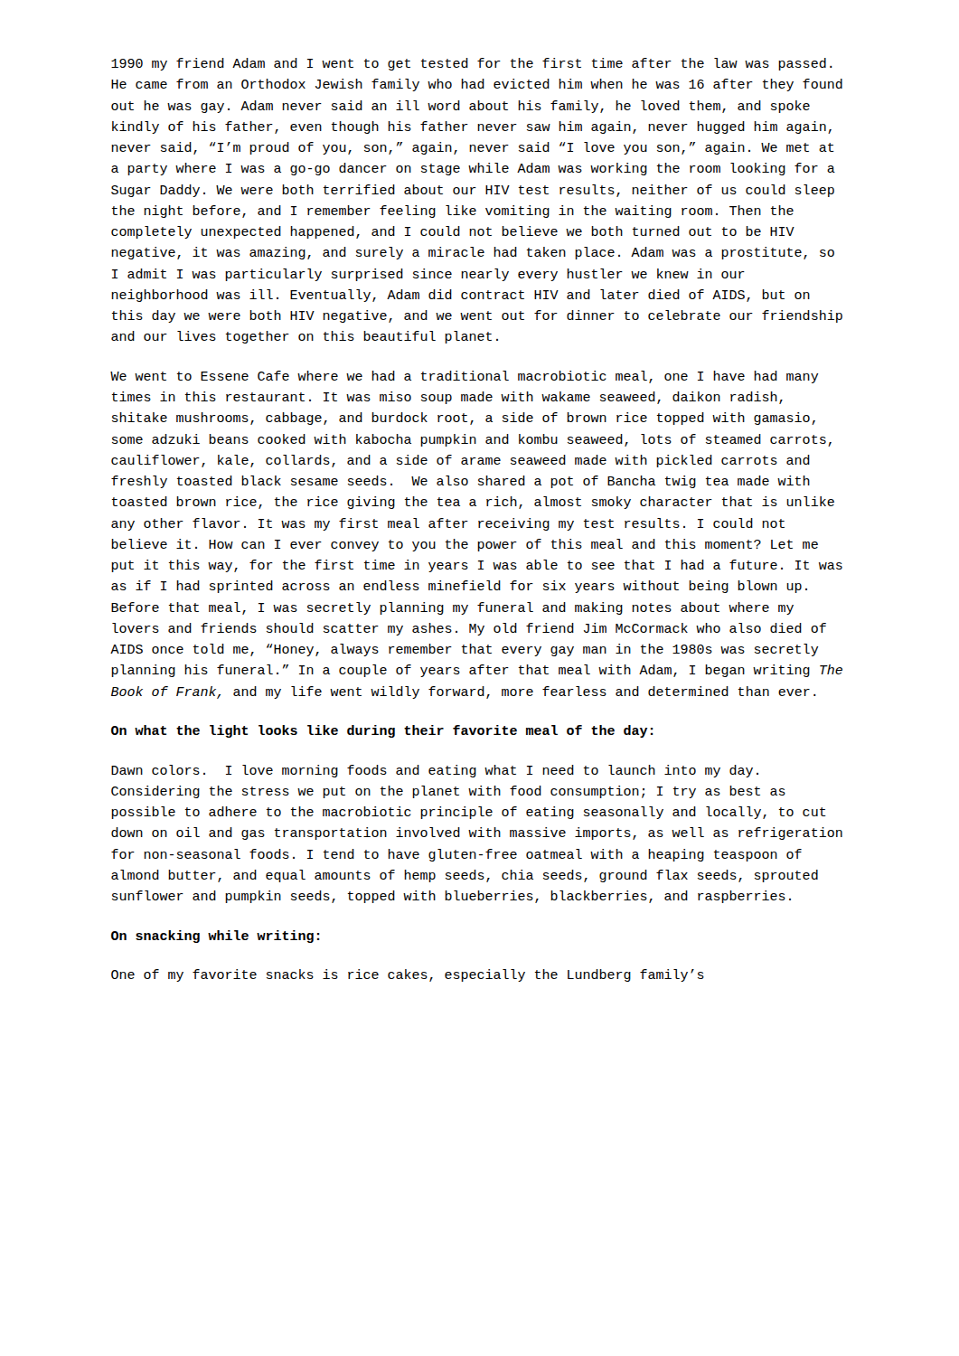1990 my friend Adam and I went to get tested for the first time after the law was passed. He came from an Orthodox Jewish family who had evicted him when he was 16 after they found out he was gay. Adam never said an ill word about his family, he loved them, and spoke kindly of his father, even though his father never saw him again, never hugged him again, never said, “I’m proud of you, son,” again, never said “I love you son,” again. We met at a party where I was a go-go dancer on stage while Adam was working the room looking for a Sugar Daddy. We were both terrified about our HIV test results, neither of us could sleep the night before, and I remember feeling like vomiting in the waiting room. Then the completely unexpected happened, and I could not believe we both turned out to be HIV negative, it was amazing, and surely a miracle had taken place. Adam was a prostitute, so I admit I was particularly surprised since nearly every hustler we knew in our neighborhood was ill. Eventually, Adam did contract HIV and later died of AIDS, but on this day we were both HIV negative, and we went out for dinner to celebrate our friendship and our lives together on this beautiful planet.
We went to Essene Cafe where we had a traditional macrobiotic meal, one I have had many times in this restaurant. It was miso soup made with wakame seaweed, daikon radish, shitake mushrooms, cabbage, and burdock root, a side of brown rice topped with gamasio, some adzuki beans cooked with kabocha pumpkin and kombu seaweed, lots of steamed carrots, cauliflower, kale, collards, and a side of arame seaweed made with pickled carrots and freshly toasted black sesame seeds. We also shared a pot of Bancha twig tea made with toasted brown rice, the rice giving the tea a rich, almost smoky character that is unlike any other flavor. It was my first meal after receiving my test results. I could not believe it. How can I ever convey to you the power of this meal and this moment? Let me put it this way, for the first time in years I was able to see that I had a future. It was as if I had sprinted across an endless minefield for six years without being blown up. Before that meal, I was secretly planning my funeral and making notes about where my lovers and friends should scatter my ashes. My old friend Jim McCormack who also died of AIDS once told me, “Honey, always remember that every gay man in the 1980s was secretly planning his funeral.” In a couple of years after that meal with Adam, I began writing The Book of Frank, and my life went wildly forward, more fearless and determined than ever.
On what the light looks like during their favorite meal of the day:
Dawn colors. I love morning foods and eating what I need to launch into my day. Considering the stress we put on the planet with food consumption; I try as best as possible to adhere to the macrobiotic principle of eating seasonally and locally, to cut down on oil and gas transportation involved with massive imports, as well as refrigeration for non-seasonal foods. I tend to have gluten-free oatmeal with a heaping teaspoon of almond butter, and equal amounts of hemp seeds, chia seeds, ground flax seeds, sprouted sunflower and pumpkin seeds, topped with blueberries, blackberries, and raspberries.
On snacking while writing:
One of my favorite snacks is rice cakes, especially the Lundberg family’s